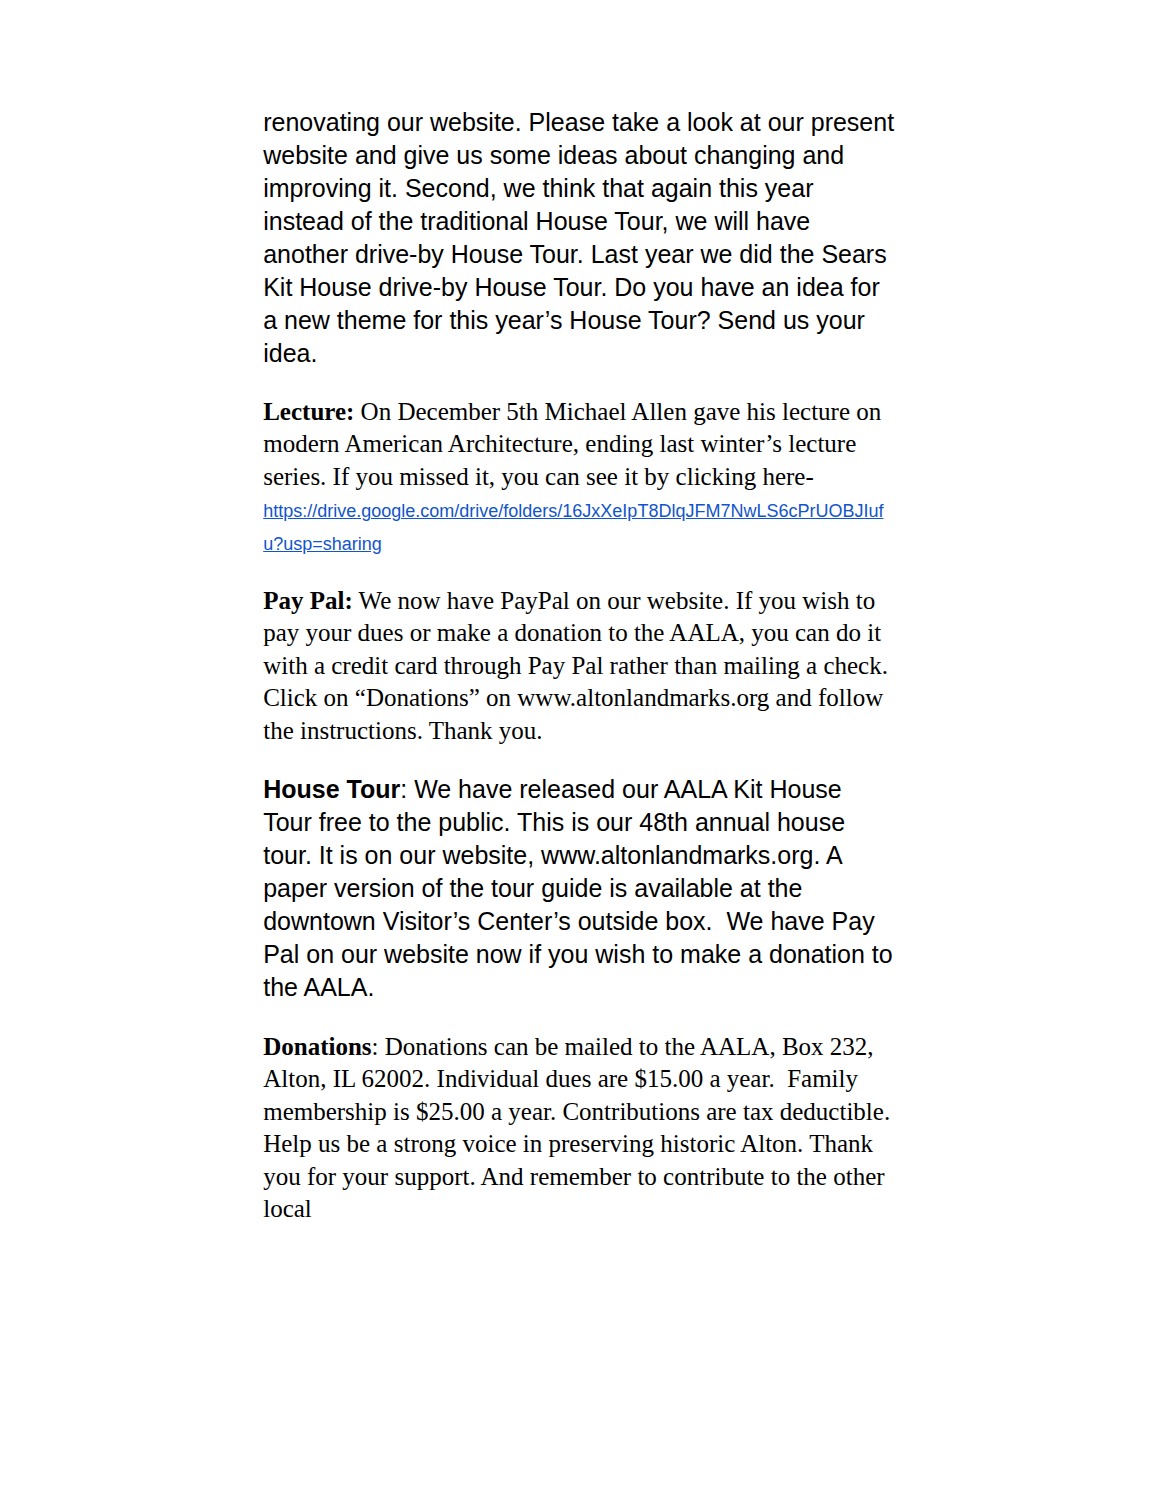renovating our website. Please take a look at our present website and give us some ideas about changing and improving it. Second, we think that again this year instead of the traditional House Tour, we will have another drive-by House Tour. Last year we did the Sears Kit House drive-by House Tour. Do you have an idea for a new theme for this year’s House Tour? Send us your idea.
Lecture: On December 5th Michael Allen gave his lecture on modern American Architecture, ending last winter’s lecture series. If you missed it, you can see it by clicking here-
https://drive.google.com/drive/folders/16JxXeIpT8DlqJFM7NwLS6cPrUOBJIufu?usp=sharing
Pay Pal: We now have PayPal on our website. If you wish to pay your dues or make a donation to the AALA, you can do it with a credit card through Pay Pal rather than mailing a check. Click on “Donations” on www.altonlandmarks.org and follow the instructions. Thank you.
House Tour: We have released our AALA Kit House Tour free to the public. This is our 48th annual house tour. It is on our website, www.altonlandmarks.org. A paper version of the tour guide is available at the downtown Visitor’s Center’s outside box. We have Pay Pal on our website now if you wish to make a donation to the AALA.
Donations: Donations can be mailed to the AALA, Box 232, Alton, IL 62002. Individual dues are $15.00 a year. Family membership is $25.00 a year. Contributions are tax deductible. Help us be a strong voice in preserving historic Alton. Thank you for your support. And remember to contribute to the other local